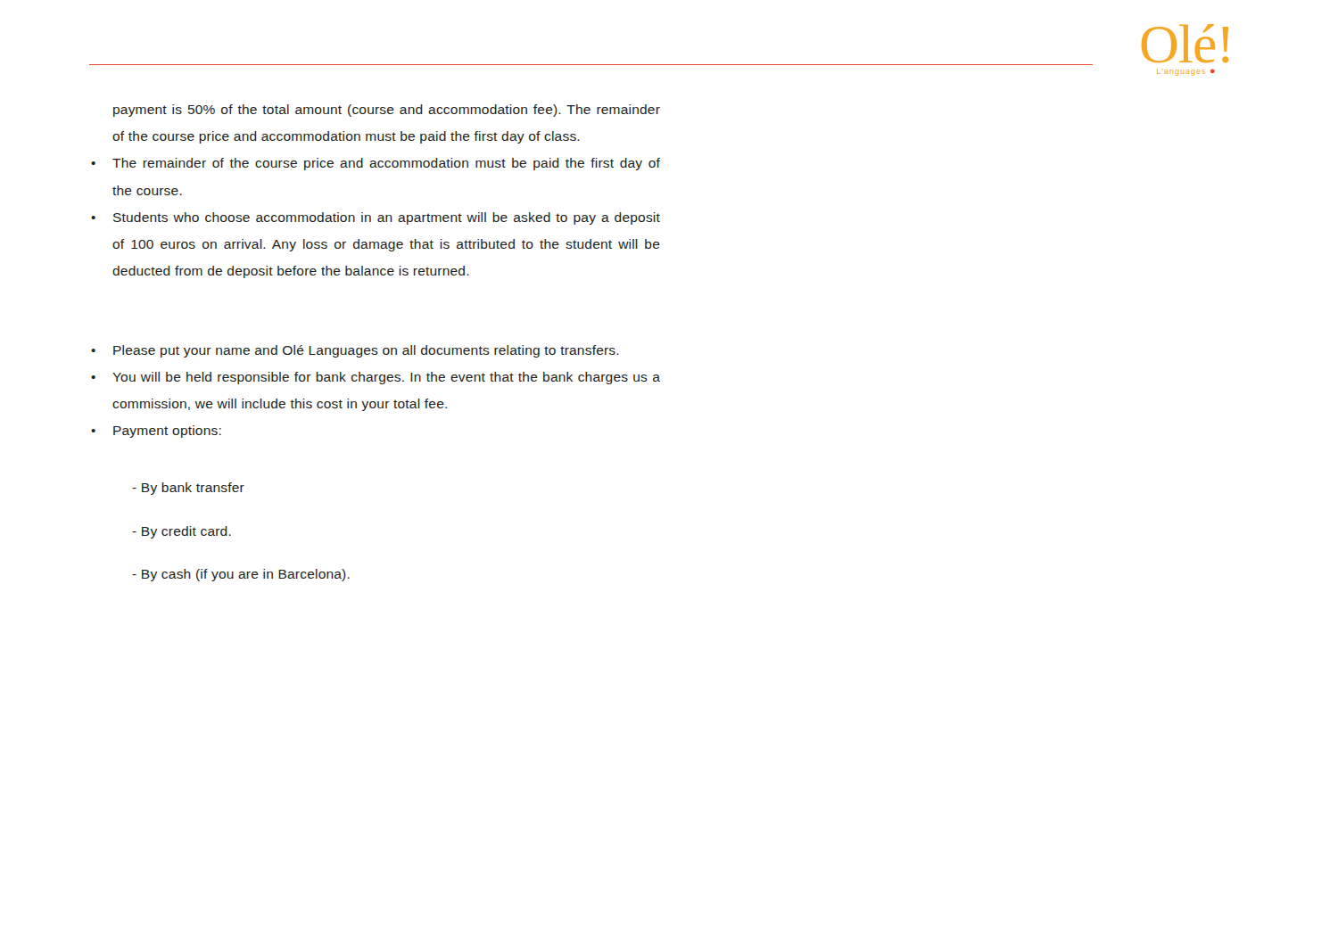Olé!
L'anguages ●
payment is 50% of the total amount (course and accommodation fee). The remainder of the course price and accommodation must be paid the first day of class.
The remainder of the course price and accommodation must be paid the first day of the course.
Students who choose accommodation in an apartment will be asked to pay a deposit of 100 euros on arrival. Any loss or damage that is attributed to the student will be deducted from de deposit before the balance is returned.
Please put your name and Olé Languages on all documents relating to transfers.
You will be held responsible for bank charges. In the event that the bank charges us a commission, we will include this cost in your total fee.
Payment options:
- By bank transfer
- By credit card.
- By cash (if you are in Barcelona).